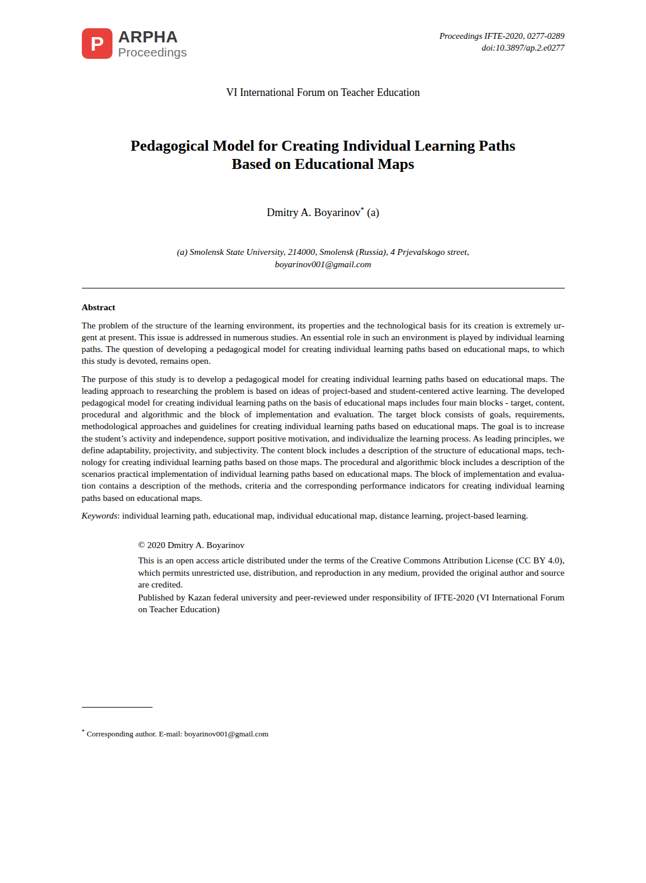P
ARPHA Proceedings
Proceedings IFTE-2020, 0277-0289
doi:10.3897/ap.2.e0277
VI International Forum on Teacher Education
Pedagogical Model for Creating Individual Learning Paths
Based on Educational Maps
Dmitry A. Boyarinov* (a)
(a) Smolensk State University, 214000, Smolensk (Russia), 4 Prjevalskogo street,
boyarinov001@gmail.com
Abstract
The problem of the structure of the learning environment, its properties and the technological basis for its creation is extremely urgent at present. This issue is addressed in numerous studies. An essential role in such an environment is played by individual learning paths. The question of developing a pedagogical model for creating individual learning paths based on educational maps, to which this study is devoted, remains open.
The purpose of this study is to develop a pedagogical model for creating individual learning paths based on educational maps. The leading approach to researching the problem is based on ideas of project-based and student-centered active learning. The developed pedagogical model for creating individual learning paths on the basis of educational maps includes four main blocks - target, content, procedural and algorithmic and the block of implementation and evaluation. The target block consists of goals, requirements, methodological approaches and guidelines for creating individual learning paths based on educational maps. The goal is to increase the student’s activity and independence, support positive motivation, and individualize the learning process. As leading principles, we define adaptability, projectivity, and subjectivity. The content block includes a description of the structure of educational maps, technology for creating individual learning paths based on those maps. The procedural and algorithmic block includes a description of the scenarios practical implementation of individual learning paths based on educational maps. The block of implementation and evaluation contains a description of the methods, criteria and the corresponding performance indicators for creating individual learning paths based on educational maps.
Keywords: individual learning path, educational map, individual educational map, distance learning, project-based learning.
© 2020 Dmitry A. Boyarinov
This is an open access article distributed under the terms of the Creative Commons Attribution License (CC BY 4.0), which permits unrestricted use, distribution, and reproduction in any medium, provided the original author and source are credited.
Published by Kazan federal university and peer-reviewed under responsibility of IFTE-2020 (VI International Forum on Teacher Education)
* Corresponding author. E-mail: boyarinov001@gmail.com